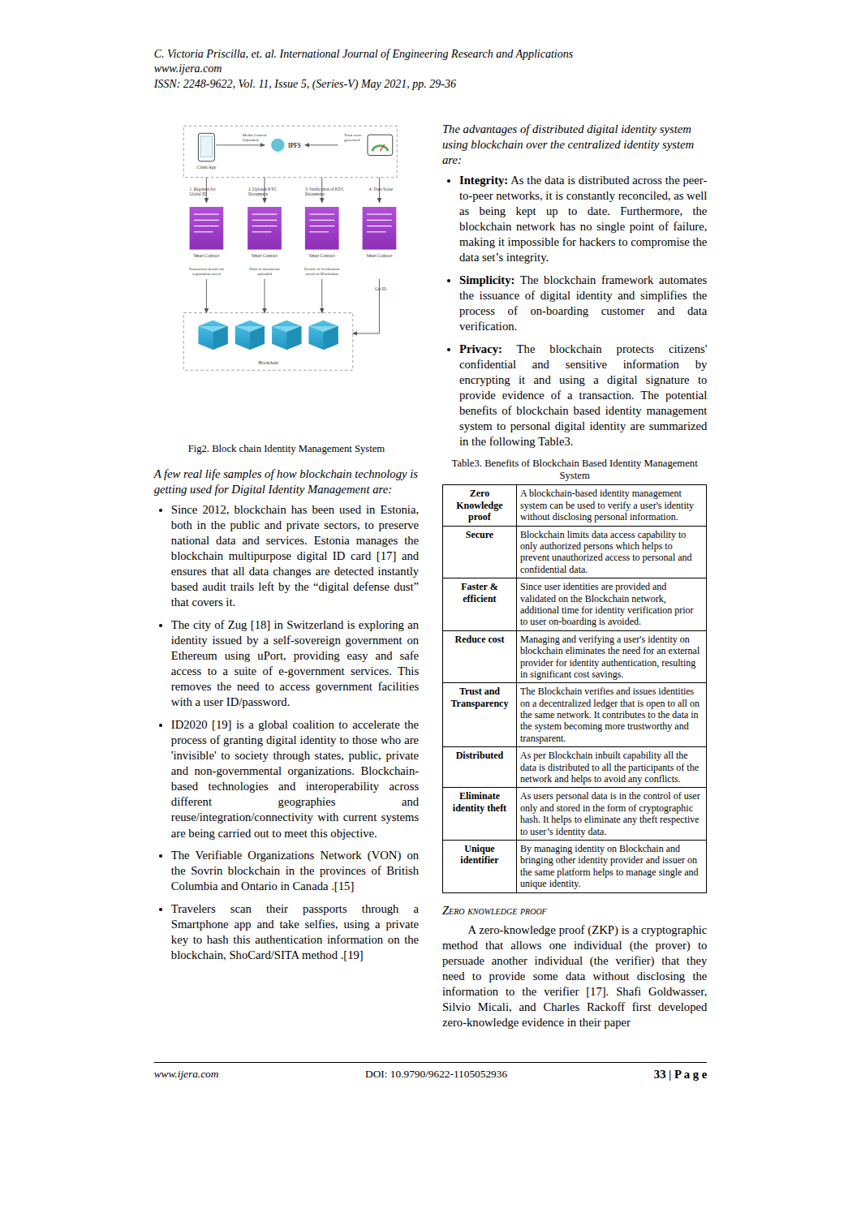C. Victoria Priscilla, et. al. International Journal of Engineering Research and Applications www.ijera.com ISSN: 2248-9622, Vol. 11, Issue 5, (Series-V) May 2021, pp. 29-36
Client App Media Content Uploaded IPFS Trust score generated 1. Registers for Global ID 2. Uploads KYC Documents 3. Verification of KYC Documents 4. Trust Score Smart Contract Smart Contract Smart Contract Smart Contract Transaction details for registration saved Hash of documents uploaded Details of Verification saved on Blockchain Get ID Blockchain
Fig2. Block chain Identity Management System
A few real life samples of how blockchain technology is getting used for Digital Identity Management are:
Since 2012, blockchain has been used in Estonia, both in the public and private sectors, to preserve national data and services. Estonia manages the blockchain multipurpose digital ID card [17] and ensures that all data changes are detected instantly based audit trails left by the “digital defense dust” that covers it.
The city of Zug [18] in Switzerland is exploring an identity issued by a self-sovereign government on Ethereum using uPort, providing easy and safe access to a suite of e-government services. This removes the need to access government facilities with a user ID/password.
ID2020 [19] is a global coalition to accelerate the process of granting digital identity to those who are 'invisible' to society through states, public, private and non-governmental organizations. Blockchain-based technologies and interoperability across different geographies and reuse/integration/connectivity with current systems are being carried out to meet this objective.
The Verifiable Organizations Network (VON) on the Sovrin blockchain in the provinces of British Columbia and Ontario in Canada .[15]
Travelers scan their passports through a Smartphone app and take selfies, using a private key to hash this authentication information on the blockchain, ShoCard/SITA method .[19]
The advantages of distributed digital identity system using blockchain over the centralized identity system are:
Integrity: As the data is distributed across the peer-to-peer networks, it is constantly reconciled, as well as being kept up to date. Furthermore, the blockchain network has no single point of failure, making it impossible for hackers to compromise the data set’s integrity.
Simplicity: The blockchain framework automates the issuance of digital identity and simplifies the process of on-boarding customer and data verification.
Privacy: The blockchain protects citizens' confidential and sensitive information by encrypting it and using a digital signature to provide evidence of a transaction. The potential benefits of blockchain based identity management system to personal digital identity are summarized in the following Table3.
Table3. Benefits of Blockchain Based Identity Management System
| Zero Knowledge proof | A blockchain-based identity management system can be used to verify a user's identity without disclosing personal information. |
| Secure | Blockchain limits data access capability to only authorized persons which helps to prevent unauthorized access to personal and confidential data. |
| Faster & efficient | Since user identities are provided and validated on the Blockchain network, additional time for identity verification prior to user on-boarding is avoided. |
| Reduce cost | Managing and verifying a user's identity on blockchain eliminates the need for an external provider for identity authentication, resulting in significant cost savings. |
| Trust and Transparency | The Blockchain verifies and issues identities on a decentralized ledger that is open to all on the same network. It contributes to the data in the system becoming more trustworthy and transparent. |
| Distributed | As per Blockchain inbuilt capability all the data is distributed to all the participants of the network and helps to avoid any conflicts. |
| Eliminate identity theft | As users personal data is in the control of user only and stored in the form of cryptographic hash. It helps to eliminate any theft respective to user’s identity data. |
| Unique identifier | By managing identity on Blockchain and bringing other identity provider and issuer on the same platform helps to manage single and unique identity. |
Zero knowledge proof
A zero-knowledge proof (ZKP) is a cryptographic method that allows one individual (the prover) to persuade another individual (the verifier) that they need to provide some data without disclosing the information to the verifier [17]. Shafi Goldwasser, Silvio Micali, and Charles Rackoff first developed zero-knowledge evidence in their paper
www.ijera.com
DOI: 10.9790/9622-1105052936
33 | P a g e